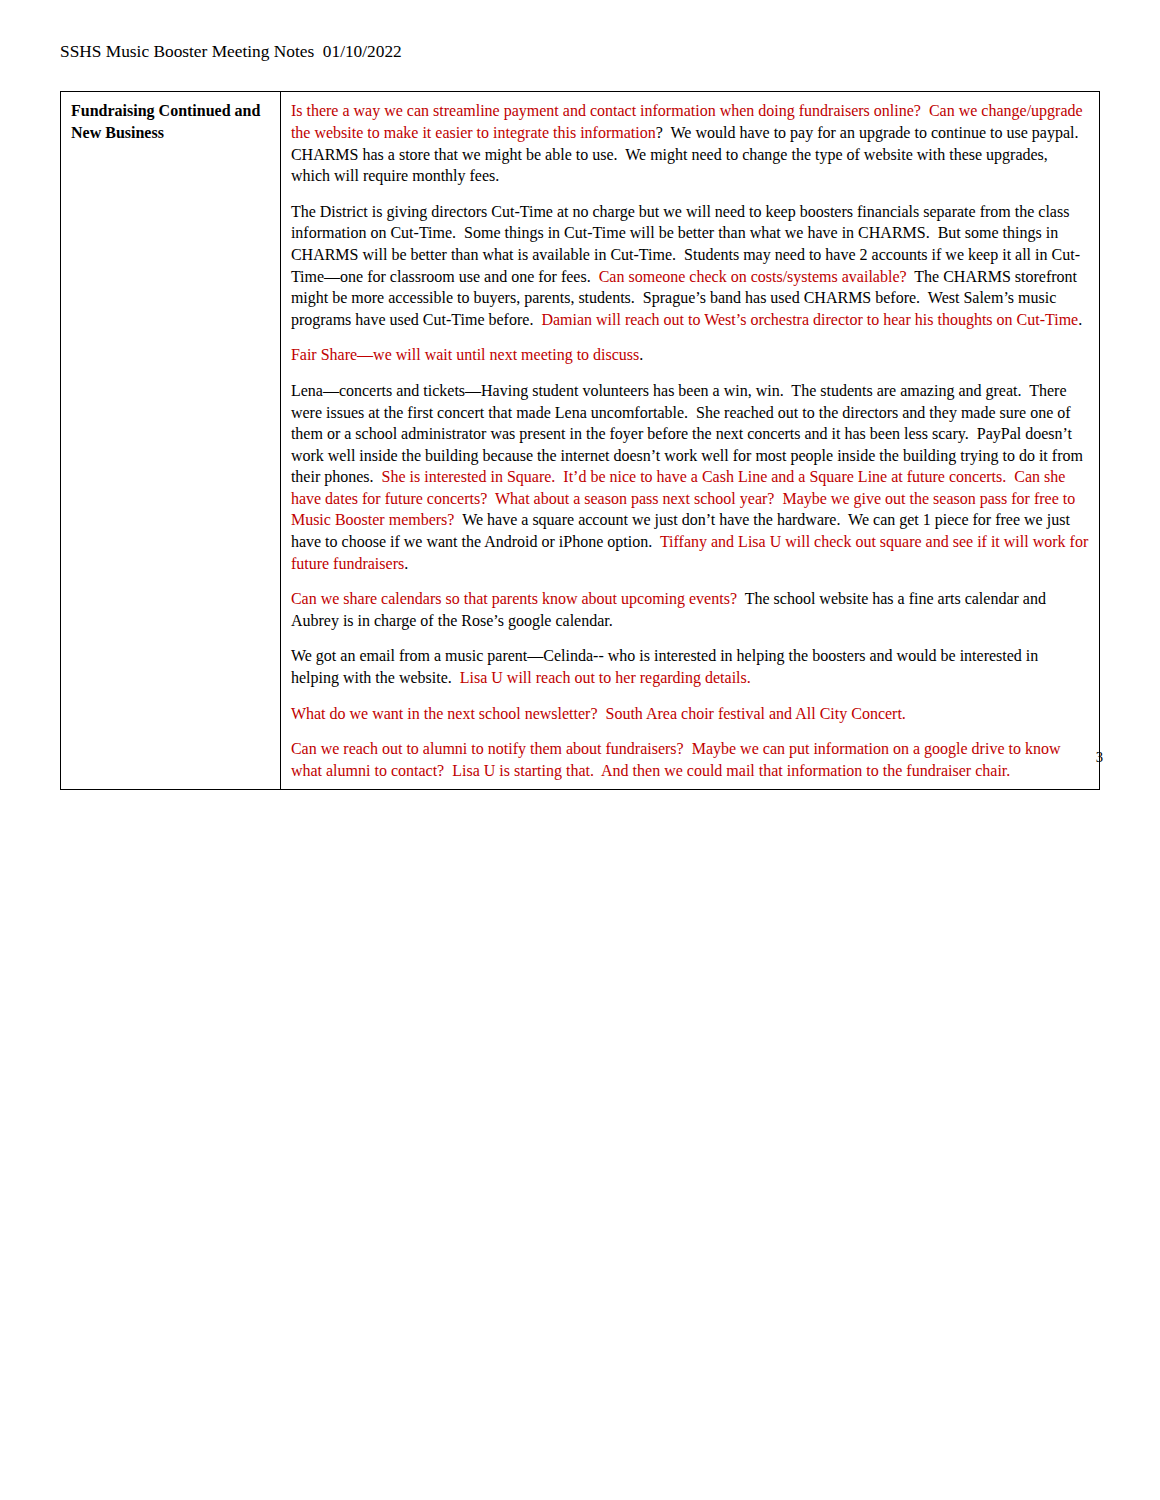SSHS Music Booster Meeting Notes 01/10/2022
| Fundraising Continued and New Business | Is there a way we can streamline payment and contact information when doing fundraisers online? Can we change/upgrade the website to make it easier to integrate this information ? We would have to pay for an upgrade to continue to use paypal. CHARMS has a store that we might be able to use. We might need to change the type of website with these upgrades, which will require monthly fees. The District is giving directors Cut-Time at no charge but we will need to keep boosters financials separate from the class information on Cut-Time. Some things in Cut-Time will be better than what we have in CHARMS. But some things in CHARMS will be better than what is available in Cut-Time. Students may need to have 2 accounts if we keep it all in Cut-Time—one for classroom use and one for fees. Can someone check on costs/systems available? The CHARMS storefront might be more accessible to buyers, parents, students. Sprague’s band has used CHARMS before. West Salem’s music programs have used Cut-Time before. Damian will reach out to West’s orchestra director to hear his thoughts on Cut-Time . Fair Share—we will wait until next meeting to discuss . Lena—concerts and tickets—Having student volunteers has been a win, win. The students are amazing and great. There were issues at the first concert that made Lena uncomfortable. She reached out to the directors and they made sure one of them or a school administrator was present in the foyer before the next concerts and it has been less scary. PayPal doesn’t work well inside the building because the internet doesn’t work well for most people inside the building trying to do it from their phones. She is interested in Square. It’d be nice to have a Cash Line and a Square Line at future concerts. Can she have dates for future concerts? What about a season pass next school year? Maybe we give out the season pass for free to Music Booster members? We have a square account we just don’t have the hardware. We can get 1 piece for free we just have to choose if we want the Android or iPhone option. Tiffany and Lisa U will check out square and see if it will work for future fundraisers . Can we share calendars so that parents know about upcoming events? The school website has a fine arts calendar and Aubrey is in charge of the Rose’s google calendar. We got an email from a music parent—Celinda-- who is interested in helping the boosters and would be interested in helping with the website. Lisa U will reach out to her regarding details. What do we want in the next school newsletter? South Area choir festival and All City Concert. Can we reach out to alumni to notify them about fundraisers? Maybe we can put information on a google drive to know what alumni to contact? Lisa U is starting that. And then we could mail that information to the fundraiser chair. |